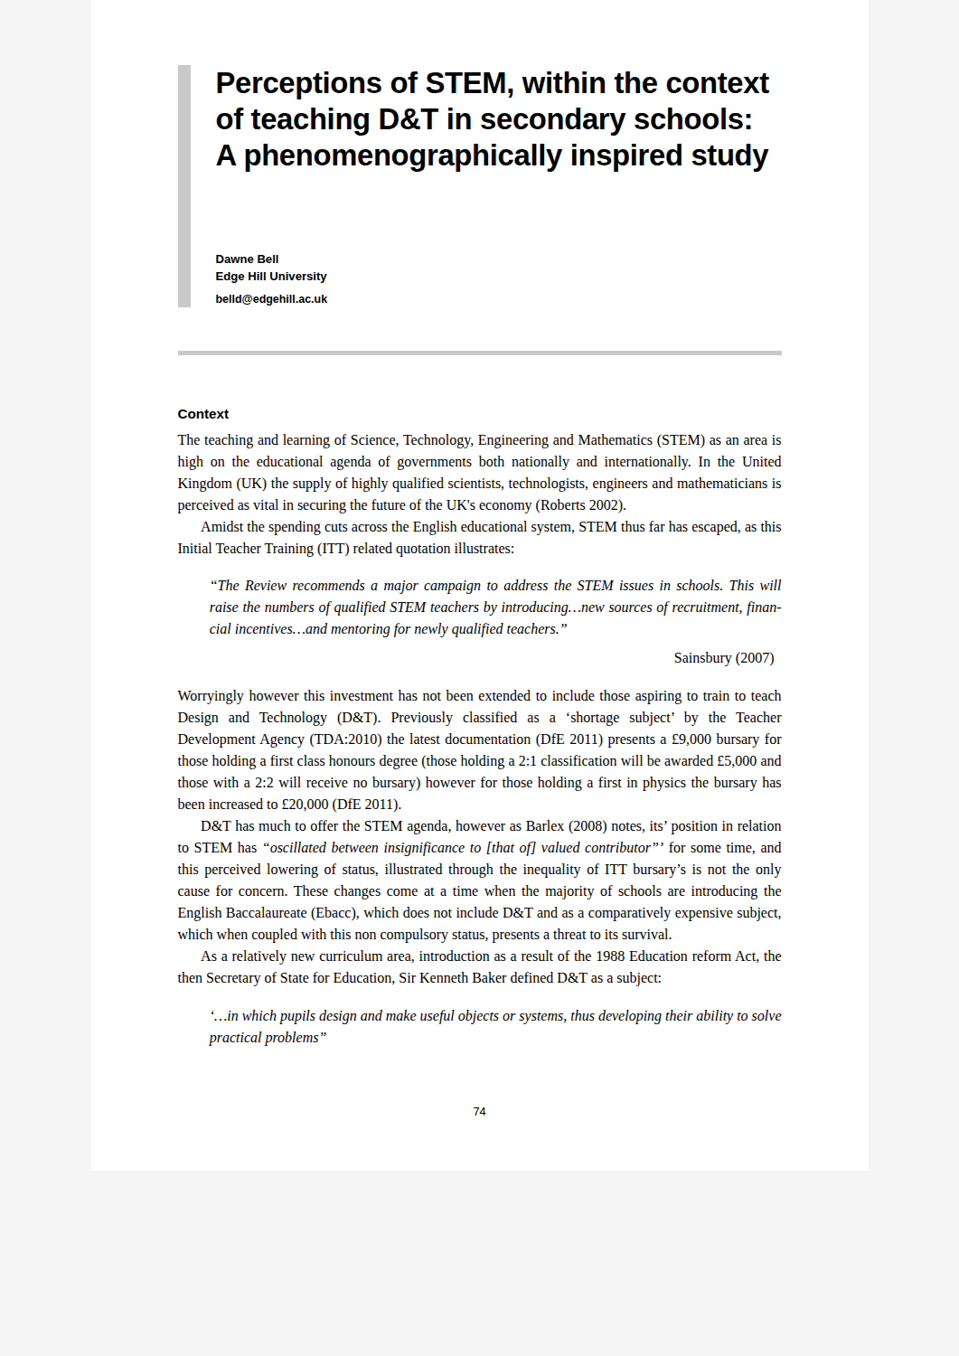Perceptions of STEM, within the context
of teaching D&T in secondary schools:
A phenomenographically inspired study
Dawne Bell Edge Hill University belld@edgehill.ac.uk
Context
The teaching and learning of Science, Technology, Engineering and Mathematics (STEM) as an area is high on the educational agenda of governments both nationally and internationally. In the United Kingdom (UK) the supply of highly qualified scientists, technologists, engineers and mathematicians is perceived as vital in securing the future of the UK's economy (Roberts 2002).
Amidst the spending cuts across the English educational system, STEM thus far has escaped, as this Initial Teacher Training (ITT) related quotation illustrates:
“The Review recommends a major campaign to address the STEM issues in schools. This will raise the numbers of qualified STEM teachers by introducing…new sources of recruitment, financial incentives…and mentoring for newly qualified teachers.”
Sainsbury (2007)
Worryingly however this investment has not been extended to include those aspiring to train to teach Design and Technology (D&T). Previously classified as a ‘shortage subject’ by the Teacher Development Agency (TDA:2010) the latest documentation (DfE 2011) presents a £9,000 bursary for those holding a first class honours degree (those holding a 2:1 classification will be awarded £5,000 and those with a 2:2 will receive no bursary) however for those holding a first in physics the bursary has been increased to £20,000 (DfE 2011).
D&T has much to offer the STEM agenda, however as Barlex (2008) notes, its’ position in relation to STEM has “oscillated between insignificance to [that of] valued contributor”’ for some time, and this perceived lowering of status, illustrated through the inequality of ITT bursary’s is not the only cause for concern. These changes come at a time when the majority of schools are introducing the English Baccalaureate (Ebacc), which does not include D&T and as a comparatively expensive subject, which when coupled with this non compulsory status, presents a threat to its survival.
As a relatively new curriculum area, introduction as a result of the 1988 Education reform Act, the then Secretary of State for Education, Sir Kenneth Baker defined D&T as a subject:
‘…in which pupils design and make useful objects or systems, thus developing their ability to solve practical problems”
74